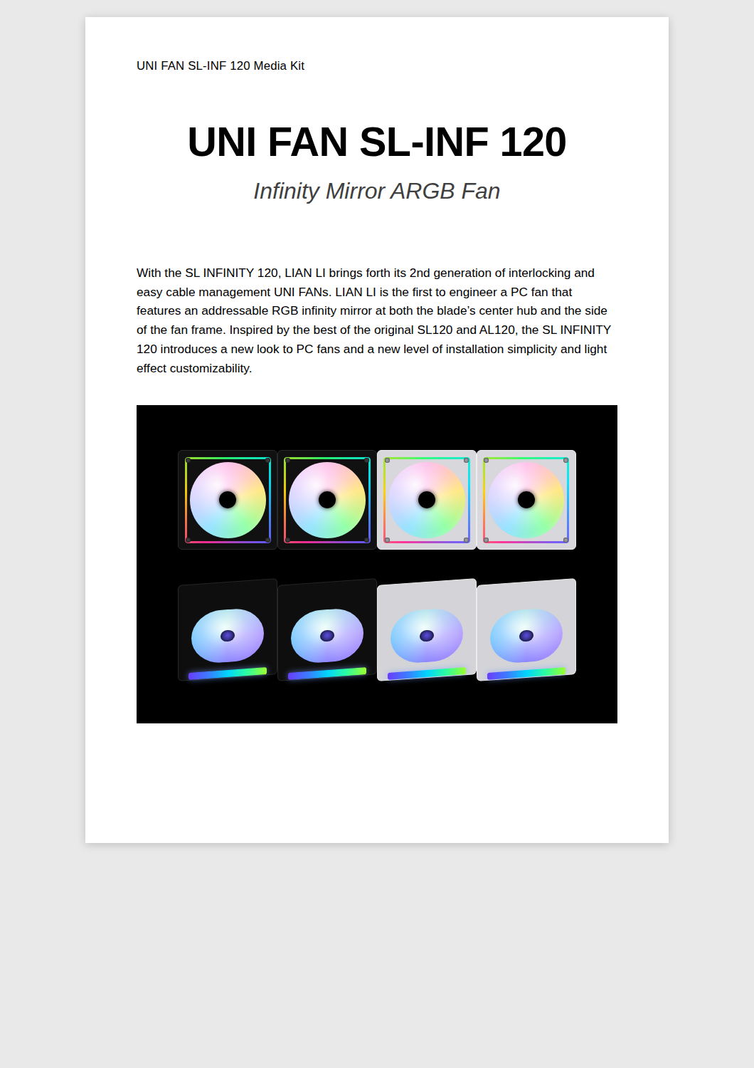UNI FAN SL-INF 120 Media Kit
UNI FAN SL-INF 120
Infinity Mirror ARGB Fan
With the SL INFINITY 120, LIAN LI brings forth its 2nd generation of interlocking and easy cable management UNI FANs. LIAN LI is the first to engineer a PC fan that features an addressable RGB infinity mirror at both the blade’s center hub and the side of the fan frame. Inspired by the best of the original SL120 and AL120, the SL INFINITY 120 introduces a new look to PC fans and a new level of installation simplicity and light effect customizability.